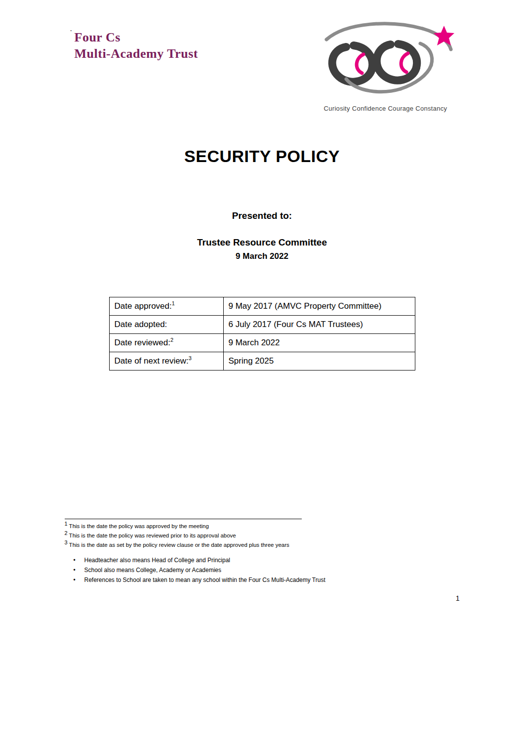. Four Cs
Multi-Academy Trust
Curiosity Confidence Courage Constancy
SECURITY POLICY
Presented to:
Trustee Resource Committee
9 March 2022
| Date approved: 1 | 9 May 2017 (AMVC Property Committee) |
| Date adopted: | 6 July 2017 (Four Cs MAT Trustees) |
| Date reviewed: 2 | 9 March 2022 |
| Date of next review: 3 | Spring 2025 |
1 This is the date the policy was approved by the meeting
2 This is the date the policy was reviewed prior to its approval above
3 This is the date as set by the policy review clause or the date approved plus three years
Headteacher also means Head of College and Principal
School also means College, Academy or Academies
References to School are taken to mean any school within the Four Cs Multi-Academy Trust
1